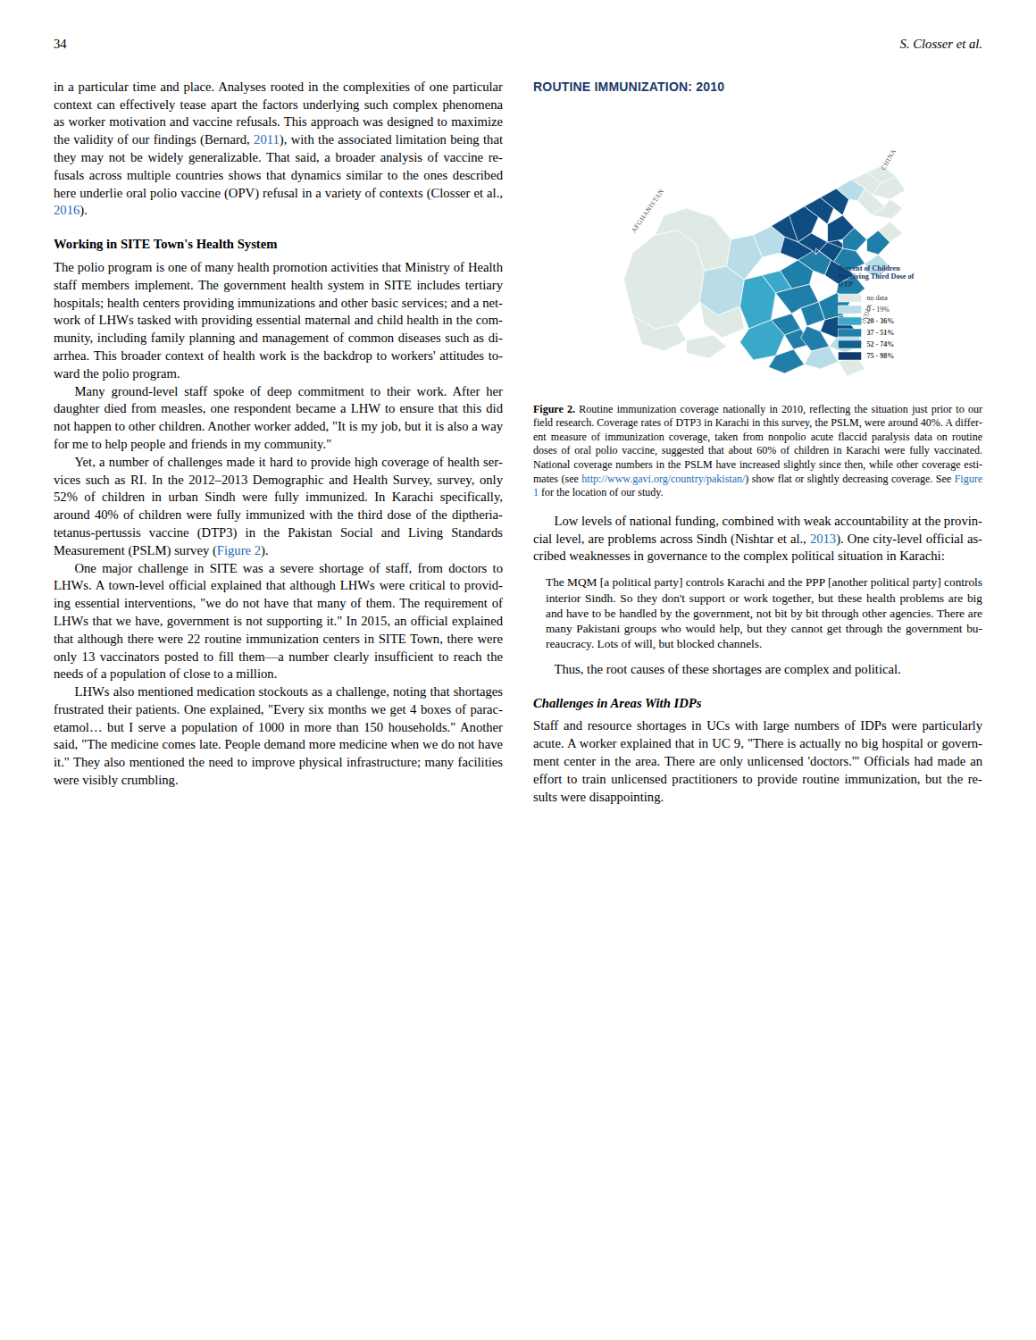34 S. Closser et al.
in a particular time and place. Analyses rooted in the complexities of one particular context can effectively tease apart the factors underlying such complex phenomena as worker motivation and vaccine refusals. This approach was designed to maximize the validity of our findings (Bernard, 2011), with the associated limitation being that they may not be widely generalizable. That said, a broader analysis of vaccine refusals across multiple countries shows that dynamics similar to the ones described here underlie oral polio vaccine (OPV) refusal in a variety of contexts (Closser et al., 2016).
Working in SITE Town's Health System
The polio program is one of many health promotion activities that Ministry of Health staff members implement. The government health system in SITE includes tertiary hospitals; health centers providing immunizations and other basic services; and a network of LHWs tasked with providing essential maternal and child health in the community, including family planning and management of common diseases such as diarrhea. This broader context of health work is the backdrop to workers' attitudes toward the polio program.
Many ground-level staff spoke of deep commitment to their work. After her daughter died from measles, one respondent became a LHW to ensure that this did not happen to other children. Another worker added, "It is my job, but it is also a way for me to help people and friends in my community."
Yet, a number of challenges made it hard to provide high coverage of health services such as RI. In the 2012–2013 Demographic and Health Survey, survey, only 52% of children in urban Sindh were fully immunized. In Karachi specifically, around 40% of children were fully immunized with the third dose of the diptheria-tetanus-pertussis vaccine (DTP3) in the Pakistan Social and Living Standards Measurement (PSLM) survey (Figure 2).
One major challenge in SITE was a severe shortage of staff, from doctors to LHWs. A town-level official explained that although LHWs were critical to providing essential interventions, "we do not have that many of them. The requirement of LHWs that we have, government is not supporting it." In 2015, an official explained that although there were 22 routine immunization centers in SITE Town, there were only 13 vaccinators posted to fill them—a number clearly insufficient to reach the needs of a population of close to a million.
LHWs also mentioned medication stockouts as a challenge, noting that shortages frustrated their patients. One explained, "Every six months we get 4 boxes of paracetamol… but I serve a population of 1000 in more than 150 households." Another said, "The medicine comes late. People demand more medicine when we do not have it." They also mentioned the need to improve physical infrastructure; many facilities were visibly crumbling.
ROUTINE IMMUNIZATION: 2010
AFGHANISTAN CHINA INDIA Percent of Children Receiving Third Dose of DTP no data 0 - 19% 20 - 36% 37 - 51% 52 - 74% 75 - 98%
Figure 2. Routine immunization coverage nationally in 2010, reflecting the situation just prior to our field research. Coverage rates of DTP3 in Karachi in this survey, the PSLM, were around 40%. A different measure of immunization coverage, taken from nonpolio acute flaccid paralysis data on routine doses of oral polio vaccine, suggested that about 60% of children in Karachi were fully vaccinated. National coverage numbers in the PSLM have increased slightly since then, while other coverage estimates (see http://www.gavi.org/country/pakistan/) show flat or slightly decreasing coverage. See Figure 1 for the location of our study.
Low levels of national funding, combined with weak accountability at the provincial level, are problems across Sindh (Nishtar et al., 2013). One city-level official ascribed weaknesses in governance to the complex political situation in Karachi:
The MQM [a political party] controls Karachi and the PPP [another political party] controls interior Sindh. So they don't support or work together, but these health problems are big and have to be handled by the government, not bit by bit through other agencies. There are many Pakistani groups who would help, but they cannot get through the government bureaucracy. Lots of will, but blocked channels.
Thus, the root causes of these shortages are complex and political.
Challenges in Areas With IDPs
Staff and resource shortages in UCs with large numbers of IDPs were particularly acute. A worker explained that in UC 9, "There is actually no big hospital or government center in the area. There are only unlicensed 'doctors.'" Officials had made an effort to train unlicensed practitioners to provide routine immunization, but the results were disappointing.